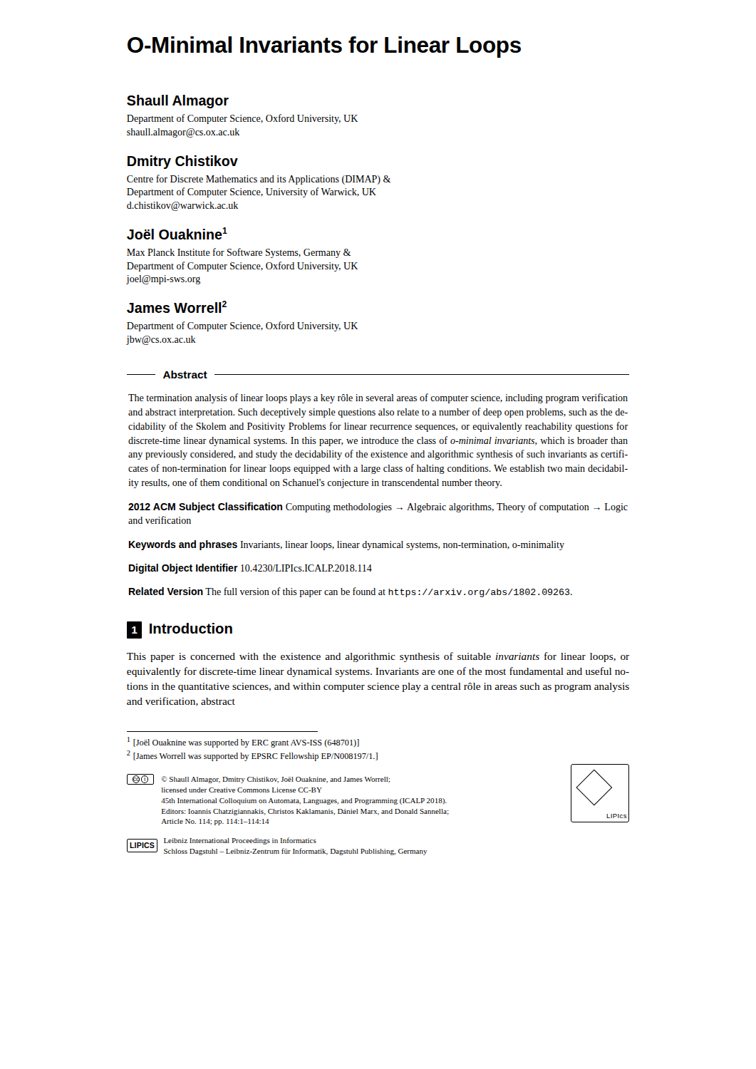O-Minimal Invariants for Linear Loops
Shaull Almagor
Department of Computer Science, Oxford University, UK
shaull.almagor@cs.ox.ac.uk
Dmitry Chistikov
Centre for Discrete Mathematics and its Applications (DIMAP) &
Department of Computer Science, University of Warwick, UK
d.chistikov@warwick.ac.uk
Joël Ouaknine1
Max Planck Institute for Software Systems, Germany &
Department of Computer Science, Oxford University, UK
joel@mpi-sws.org
James Worrell2
Department of Computer Science, Oxford University, UK
jbw@cs.ox.ac.uk
Abstract
The termination analysis of linear loops plays a key rôle in several areas of computer science, including program verification and abstract interpretation. Such deceptively simple questions also relate to a number of deep open problems, such as the decidability of the Skolem and Positivity Problems for linear recurrence sequences, or equivalently reachability questions for discrete-time linear dynamical systems. In this paper, we introduce the class of o-minimal invariants, which is broader than any previously considered, and study the decidability of the existence and algorithmic synthesis of such invariants as certificates of non-termination for linear loops equipped with a large class of halting conditions. We establish two main decidability results, one of them conditional on Schanuel's conjecture in transcendental number theory.
2012 ACM Subject Classification Computing methodologies → Algebraic algorithms, Theory of computation → Logic and verification
Keywords and phrases Invariants, linear loops, linear dynamical systems, non-termination, o-minimality
Digital Object Identifier 10.4230/LIPIcs.ICALP.2018.114
Related Version The full version of this paper can be found at https://arxiv.org/abs/1802.09263.
1
Introduction
This paper is concerned with the existence and algorithmic synthesis of suitable invariants for linear loops, or equivalently for discrete-time linear dynamical systems. Invariants are one of the most fundamental and useful notions in the quantitative sciences, and within computer science play a central rôle in areas such as program analysis and verification, abstract
1[Joël Ouaknine was supported by ERC grant AVS-ISS (648701)]
2[James Worrell was supported by EPSRC Fellowship EP/N008197/1.]
cc i
© Shaull Almagor, Dmitry Chistikov, Joël Ouaknine, and James Worrell;
licensed under Creative Commons License CC-BY
45th International Colloquium on Automata, Languages, and Programming (ICALP 2018).
Editors: Ioannis Chatzigiannakis, Christos Kaklamanis, Dániel Marx, and Donald Sannella;
Article No. 114; pp. 114:1–114:14
LIPICS
Leibniz International Proceedings in Informatics
Schloss Dagstuhl – Leibniz-Zentrum für Informatik, Dagstuhl Publishing, Germany